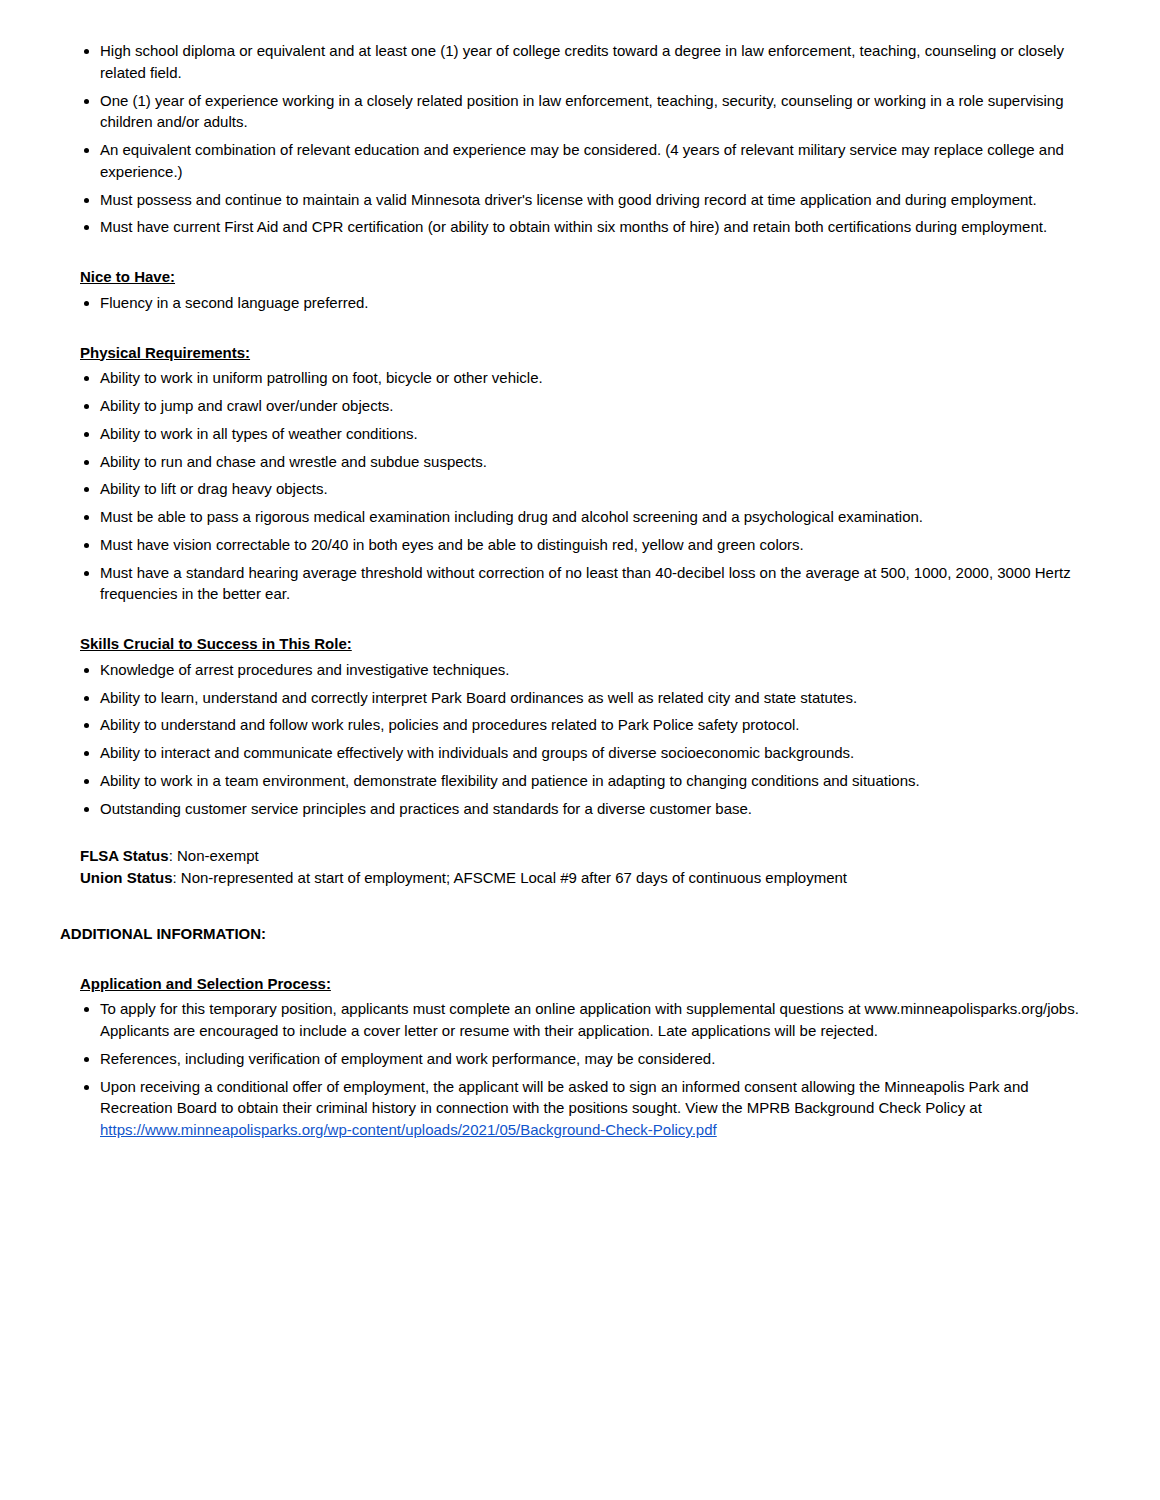High school diploma or equivalent and at least one (1) year of college credits toward a degree in law enforcement, teaching, counseling or closely related field.
One (1) year of experience working in a closely related position in law enforcement, teaching, security, counseling or working in a role supervising children and/or adults.
An equivalent combination of relevant education and experience may be considered. (4 years of relevant military service may replace college and experience.)
Must possess and continue to maintain a valid Minnesota driver's license with good driving record at time application and during employment.
Must have current First Aid and CPR certification (or ability to obtain within six months of hire) and retain both certifications during employment.
Nice to Have:
Fluency in a second language preferred.
Physical Requirements:
Ability to work in uniform patrolling on foot, bicycle or other vehicle.
Ability to jump and crawl over/under objects.
Ability to work in all types of weather conditions.
Ability to run and chase and wrestle and subdue suspects.
Ability to lift or drag heavy objects.
Must be able to pass a rigorous medical examination including drug and alcohol screening and a psychological examination.
Must have vision correctable to 20/40 in both eyes and be able to distinguish red, yellow and green colors.
Must have a standard hearing average threshold without correction of no least than 40-decibel loss on the average at 500, 1000, 2000, 3000 Hertz frequencies in the better ear.
Skills Crucial to Success in This Role:
Knowledge of arrest procedures and investigative techniques.
Ability to learn, understand and correctly interpret Park Board ordinances as well as related city and state statutes.
Ability to understand and follow work rules, policies and procedures related to Park Police safety protocol.
Ability to interact and communicate effectively with individuals and groups of diverse socioeconomic backgrounds.
Ability to work in a team environment, demonstrate flexibility and patience in adapting to changing conditions and situations.
Outstanding customer service principles and practices and standards for a diverse customer base.
FLSA Status: Non-exempt
Union Status: Non-represented at start of employment; AFSCME Local #9 after 67 days of continuous employment
ADDITIONAL INFORMATION:
Application and Selection Process:
To apply for this temporary position, applicants must complete an online application with supplemental questions at www.minneapolisparks.org/jobs. Applicants are encouraged to include a cover letter or resume with their application. Late applications will be rejected.
References, including verification of employment and work performance, may be considered.
Upon receiving a conditional offer of employment, the applicant will be asked to sign an informed consent allowing the Minneapolis Park and Recreation Board to obtain their criminal history in connection with the positions sought. View the MPRB Background Check Policy at https://www.minneapolisparks.org/wp-content/uploads/2021/05/Background-Check-Policy.pdf